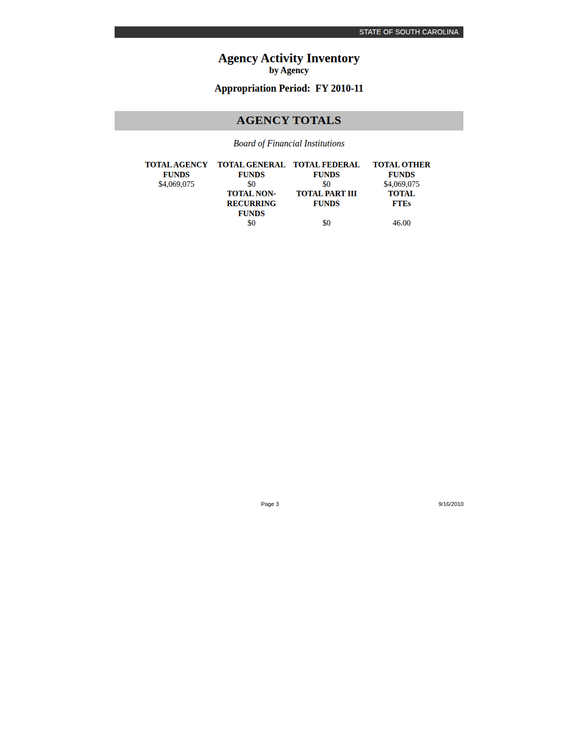STATE OF SOUTH CAROLINA
Agency Activity Inventory
by Agency
Appropriation Period: FY 2010-11
AGENCY TOTALS
Board of Financial Institutions
| TOTAL AGENCY FUNDS | TOTAL GENERAL FUNDS | TOTAL FEDERAL FUNDS | TOTAL OTHER FUNDS |
| $4,069,075 | $0 | $0 | $4,069,075 |
| | TOTAL NON-RECURRING FUNDS | TOTAL PART III FUNDS | TOTAL FTEs |
| | $0 | $0 | 46.00 |
Page 3 9/16/2010